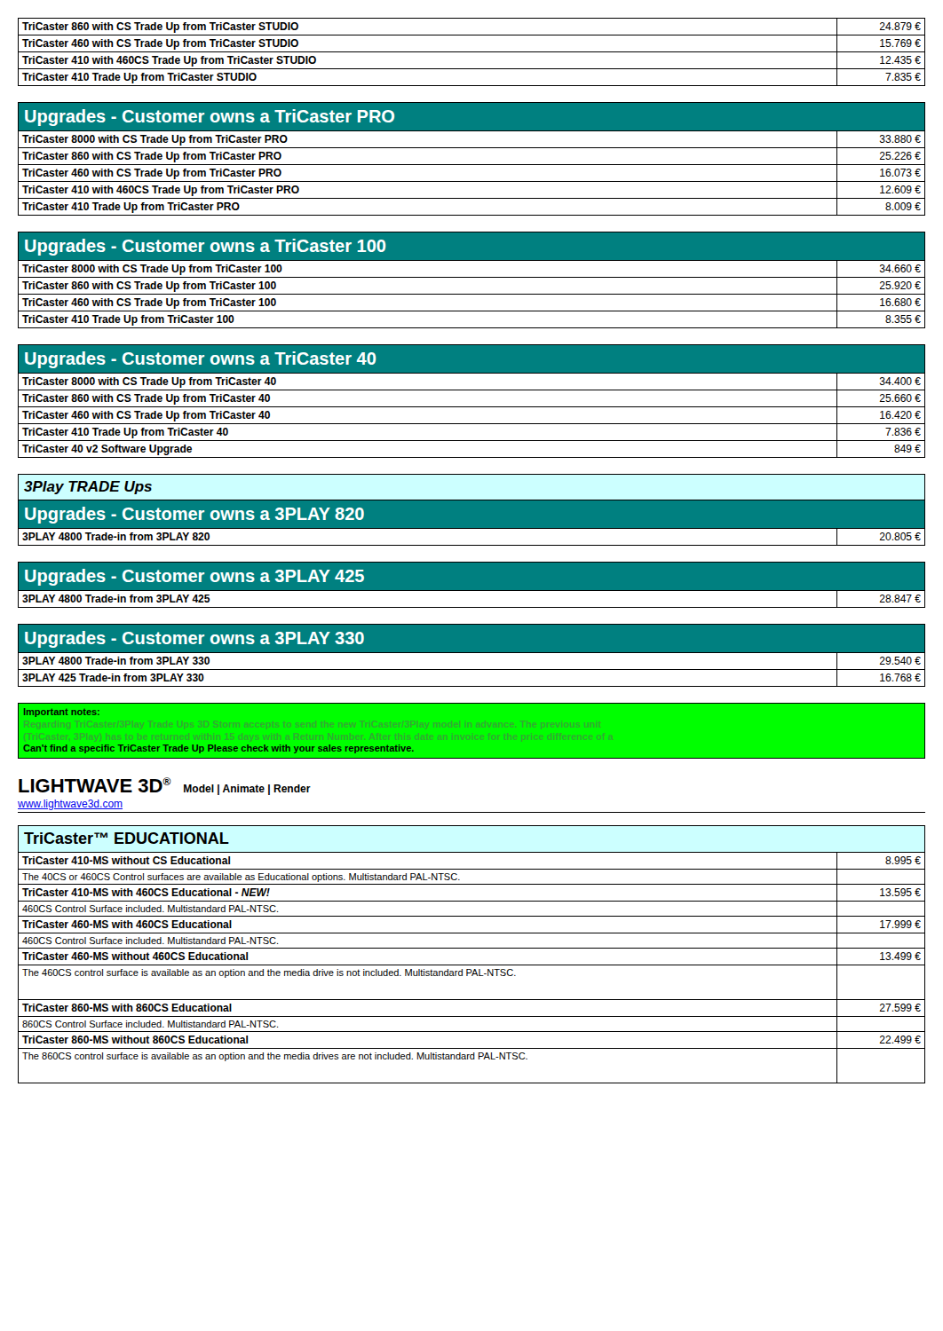| TriCaster 860 with CS Trade Up from TriCaster STUDIO | 24.879 € |
| TriCaster 460 with CS Trade Up from TriCaster STUDIO | 15.769 € |
| TriCaster 410 with 460CS Trade Up from TriCaster STUDIO | 12.435 € |
| TriCaster 410 Trade Up from TriCaster STUDIO | 7.835 € |
| Upgrades - Customer owns a TriCaster PRO |
| TriCaster 8000 with CS Trade Up from TriCaster PRO | 33.880 € |
| TriCaster 860 with CS Trade Up from TriCaster PRO | 25.226 € |
| TriCaster 460 with CS Trade Up from TriCaster PRO | 16.073 € |
| TriCaster 410 with 460CS Trade Up from TriCaster PRO | 12.609 € |
| TriCaster 410 Trade Up from TriCaster PRO | 8.009 € |
| Upgrades - Customer owns a TriCaster 100 |
| TriCaster 8000 with CS Trade Up from TriCaster 100 | 34.660 € |
| TriCaster 860 with CS Trade Up from TriCaster 100 | 25.920 € |
| TriCaster 460 with CS Trade Up from TriCaster 100 | 16.680 € |
| TriCaster 410 Trade Up from TriCaster 100 | 8.355 € |
| Upgrades - Customer owns a TriCaster 40 |
| TriCaster 8000 with CS Trade Up from TriCaster 40 | 34.400 € |
| TriCaster 860 with CS Trade Up from TriCaster 40 | 25.660 € |
| TriCaster 460 with CS Trade Up from TriCaster 40 | 16.420 € |
| TriCaster 410 Trade Up from TriCaster 40 | 7.836 € |
| TriCaster 40 v2 Software Upgrade | 849 € |
| 3Play TRADE Ups |
| Upgrades - Customer owns a 3PLAY 820 |
| 3PLAY 4800 Trade-in from 3PLAY 820 | 20.805 € |
| Upgrades - Customer owns a 3PLAY 425 |
| 3PLAY 4800 Trade-in from 3PLAY 425 | 28.847 € |
| Upgrades - Customer owns a 3PLAY 330 |
| 3PLAY 4800 Trade-in from 3PLAY 330 | 29.540 € |
| 3PLAY 425 Trade-in from 3PLAY 330 | 16.768 € |
Important notes:
Regarding TriCaster/3Play Trade Ups 3D Storm accepts to send the new TriCaster/3Play model in advance. The previous unit
(TriCaster, 3Play) has to be returned within 15 days with a Return Number. After this date an invoice for the price difference of a
Can't find a specific TriCaster Trade Up Please check with your sales representative.
LIGHTWAVE 3D® Model | Animate | Render
www.lightwave3d.com
| TriCaster™ EDUCATIONAL |
| TriCaster 410-MS without CS Educational | 8.995 € |
| The 40CS or 460CS Control surfaces are available as Educational options. Multistandard PAL-NTSC. | |
| TriCaster 410-MS with 460CS Educational - NEW! | 13.595 € |
| 460CS Control Surface included. Multistandard PAL-NTSC. | |
| TriCaster 460-MS with 460CS Educational | 17.999 € |
| 460CS Control Surface included. Multistandard PAL-NTSC. | |
| TriCaster 460-MS without 460CS Educational | 13.499 € |
| The 460CS control surface is available as an option and the media drive is not included. Multistandard PAL-NTSC. | |
| TriCaster 860-MS with 860CS Educational | 27.599 € |
| 860CS Control Surface included. Multistandard PAL-NTSC. | |
| TriCaster 860-MS without 860CS Educational | 22.499 € |
| The 860CS control surface is available as an option and the media drives are not included. Multistandard PAL-NTSC. | |